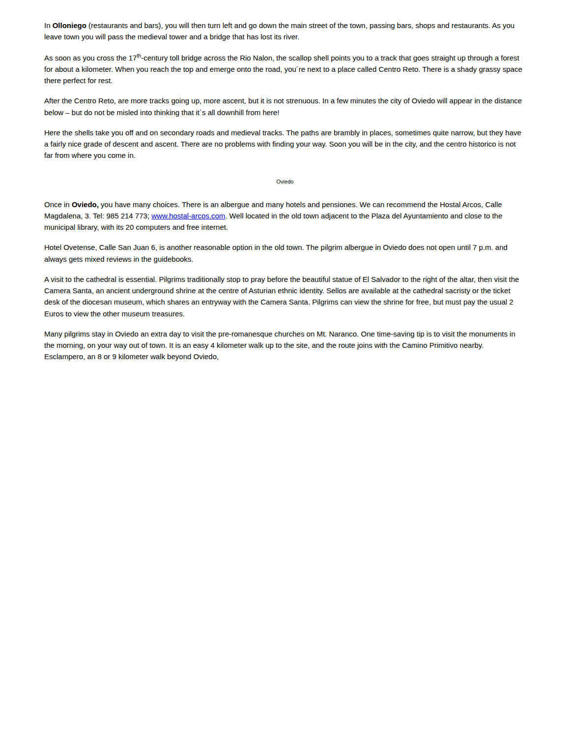In Olloniego (restaurants and bars), you will then turn left and go down the main street of the town, passing bars, shops and restaurants. As you leave town you will pass the medieval tower and a bridge that has lost its river.
As soon as you cross the 17th-century toll bridge across the Rio Nalon, the scallop shell points you to a track that goes straight up through a forest for about a kilometer. When you reach the top and emerge onto the road, you´re next to a place called Centro Reto. There is a shady grassy space there perfect for rest.
After the Centro Reto, are more tracks going up, more ascent, but it is not strenuous. In a few minutes the city of Oviedo will appear in the distance below – but do not be misled into thinking that it´s all downhill from here!
Here the shells take you off and on secondary roads and medieval tracks. The paths are brambly in places, sometimes quite narrow, but they have a fairly nice grade of descent and ascent. There are no problems with finding your way. Soon you will be in the city, and the centro historico is not far from where you come in.
Oviedo
Once in Oviedo, you have many choices. There is an albergue and many hotels and pensiones. We can recommend the Hostal Arcos, Calle Magdalena, 3. Tel: 985 214 773; www.hostal-arcos.com. Well located in the old town adjacent to the Plaza del Ayuntamiento and close to the municipal library, with its 20 computers and free internet.
Hotel Ovetense, Calle San Juan 6, is another reasonable option in the old town. The pilgrim albergue in Oviedo does not open until 7 p.m. and always gets mixed reviews in the guidebooks.
A visit to the cathedral is essential. Pilgrims traditionally stop to pray before the beautiful statue of El Salvador to the right of the altar, then visit the Camera Santa, an ancient underground shrine at the centre of Asturian ethnic identity. Sellos are available at the cathedral sacristy or the ticket desk of the diocesan museum, which shares an entryway with the Camera Santa. Pilgrims can view the shrine for free, but must pay the usual 2 Euros to view the other museum treasures.
Many pilgrims stay in Oviedo an extra day to visit the pre-romanesque churches on Mt. Naranco. One time-saving tip is to visit the monuments in the morning, on your way out of town. It is an easy 4 kilometer walk up to the site, and the route joins with the Camino Primitivo nearby. Esclampero, an 8 or 9 kilometer walk beyond Oviedo,